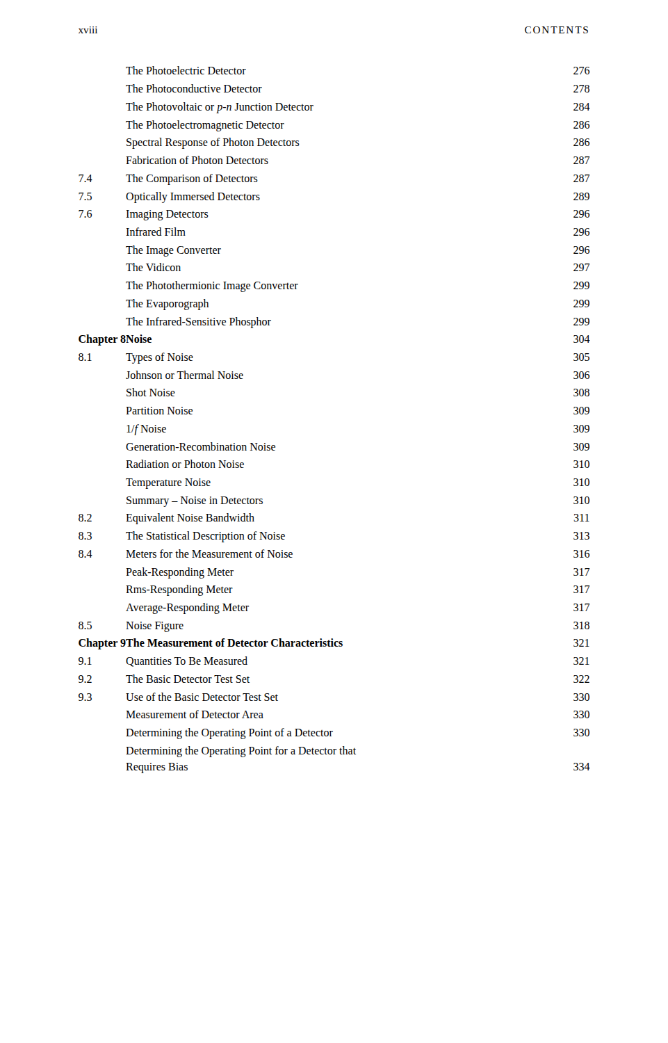xviii CONTENTS
| | The Photoelectric Detector | 276 |
| | The Photoconductive Detector | 278 |
| | The Photovoltaic or p-n Junction Detector | 284 |
| | The Photoelectromagnetic Detector | 286 |
| | Spectral Response of Photon Detectors | 286 |
| | Fabrication of Photon Detectors | 287 |
| 7.4 | The Comparison of Detectors | 287 |
| 7.5 | Optically Immersed Detectors | 289 |
| 7.6 | Imaging Detectors | 296 |
| | Infrared Film | 296 |
| | The Image Converter | 296 |
| | The Vidicon | 297 |
| | The Photothermionic Image Converter | 299 |
| | The Evaporograph | 299 |
| | The Infrared-Sensitive Phosphor | 299 |
| Chapter 8 | Noise | 304 |
| 8.1 | Types of Noise | 305 |
| | Johnson or Thermal Noise | 306 |
| | Shot Noise | 308 |
| | Partition Noise | 309 |
| | 1/ f Noise | 309 |
| | Generation-Recombination Noise | 309 |
| | Radiation or Photon Noise | 310 |
| | Temperature Noise | 310 |
| | Summary – Noise in Detectors | 310 |
| 8.2 | Equivalent Noise Bandwidth | 311 |
| 8.3 | The Statistical Description of Noise | 313 |
| 8.4 | Meters for the Measurement of Noise | 316 |
| | Peak-Responding Meter | 317 |
| | Rms-Responding Meter | 317 |
| | Average-Responding Meter | 317 |
| 8.5 | Noise Figure | 318 |
| Chapter 9 | The Measurement of Detector Characteristics | 321 |
| 9.1 | Quantities To Be Measured | 321 |
| 9.2 | The Basic Detector Test Set | 322 |
| 9.3 | Use of the Basic Detector Test Set | 330 |
| | Measurement of Detector Area | 330 |
| | Determining the Operating Point of a Detector | 330 |
| | Determining the Operating Point for a Detector that Requires Bias | 334 |